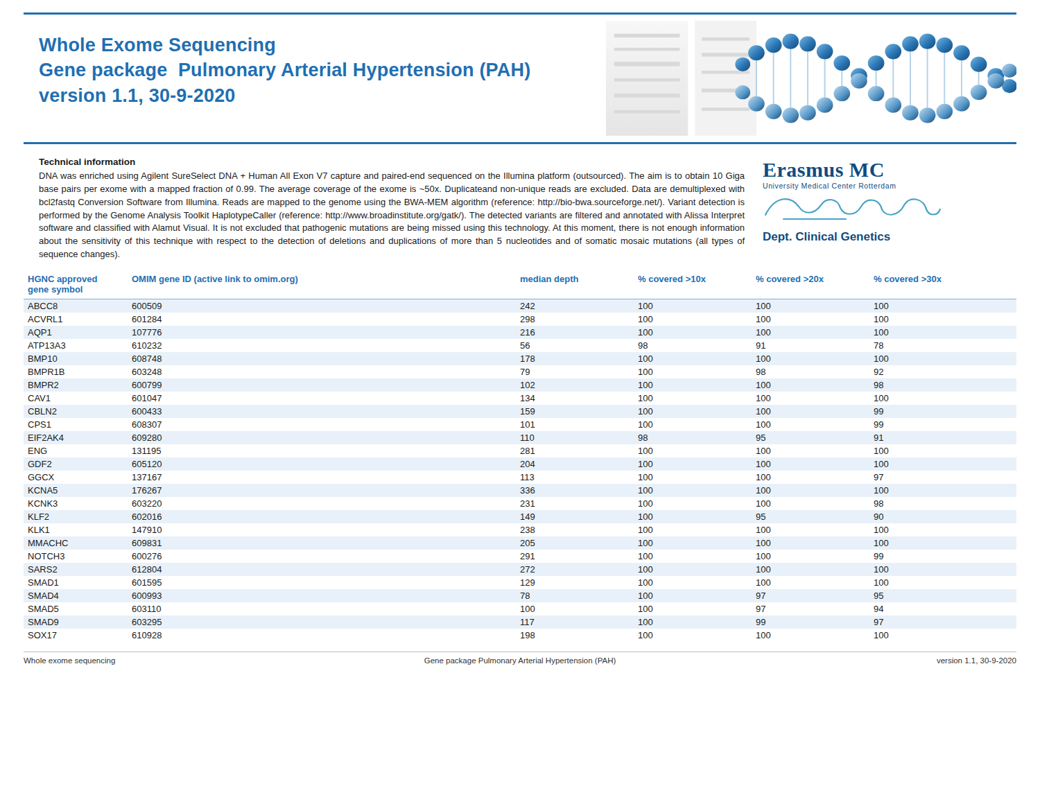Whole Exome Sequencing
Gene package Pulmonary Arterial Hypertension (PAH)
version 1.1, 30-9-2020
Technical information
DNA was enriched using Agilent SureSelect DNA + Human All Exon V7 capture and paired-end sequenced on the Illumina platform (outsourced). The aim is to obtain 10 Giga base pairs per exome with a mapped fraction of 0.99. The average coverage of the exome is ~50x. Duplicateand non-unique reads are excluded. Data are demultiplexed with bcl2fastq Conversion Software from Illumina. Reads are mapped to the genome using the BWA-MEM algorithm (reference: http://bio-bwa.sourceforge.net/). Variant detection is performed by the Genome Analysis Toolkit HaplotypeCaller (reference: http://www.broadinstitute.org/gatk/). The detected variants are filtered and annotated with Alissa Interpret software and classified with Alamut Visual. It is not excluded that pathogenic mutations are being missed using this technology. At this moment, there is not enough information about the sensitivity of this technique with respect to the detection of deletions and duplications of more than 5 nucleotides and of somatic mosaic mutations (all types of sequence changes).
Erasmus MC
University Medical Center Rotterdam
Dept. Clinical Genetics
| HGNC approved gene symbol | OMIM gene ID (active link to omim.org) | median depth | % covered >10x | % covered >20x | % covered >30x |
| --- | --- | --- | --- | --- | --- |
| ABCC8 | 600509 | 242 | 100 | 100 | 100 |
| ACVRL1 | 601284 | 298 | 100 | 100 | 100 |
| AQP1 | 107776 | 216 | 100 | 100 | 100 |
| ATP13A3 | 610232 | 56 | 98 | 91 | 78 |
| BMP10 | 608748 | 178 | 100 | 100 | 100 |
| BMPR1B | 603248 | 79 | 100 | 98 | 92 |
| BMPR2 | 600799 | 102 | 100 | 100 | 98 |
| CAV1 | 601047 | 134 | 100 | 100 | 100 |
| CBLN2 | 600433 | 159 | 100 | 100 | 99 |
| CPS1 | 608307 | 101 | 100 | 100 | 99 |
| EIF2AK4 | 609280 | 110 | 98 | 95 | 91 |
| ENG | 131195 | 281 | 100 | 100 | 100 |
| GDF2 | 605120 | 204 | 100 | 100 | 100 |
| GGCX | 137167 | 113 | 100 | 100 | 97 |
| KCNA5 | 176267 | 336 | 100 | 100 | 100 |
| KCNK3 | 603220 | 231 | 100 | 100 | 98 |
| KLF2 | 602016 | 149 | 100 | 95 | 90 |
| KLK1 | 147910 | 238 | 100 | 100 | 100 |
| MMACHC | 609831 | 205 | 100 | 100 | 100 |
| NOTCH3 | 600276 | 291 | 100 | 100 | 99 |
| SARS2 | 612804 | 272 | 100 | 100 | 100 |
| SMAD1 | 601595 | 129 | 100 | 100 | 100 |
| SMAD4 | 600993 | 78 | 100 | 97 | 95 |
| SMAD5 | 603110 | 100 | 100 | 97 | 94 |
| SMAD9 | 603295 | 117 | 100 | 99 | 97 |
| SOX17 | 610928 | 198 | 100 | 100 | 100 |
Whole exome sequencing
Gene package Pulmonary Arterial Hypertension (PAH)
version 1.1, 30-9-2020